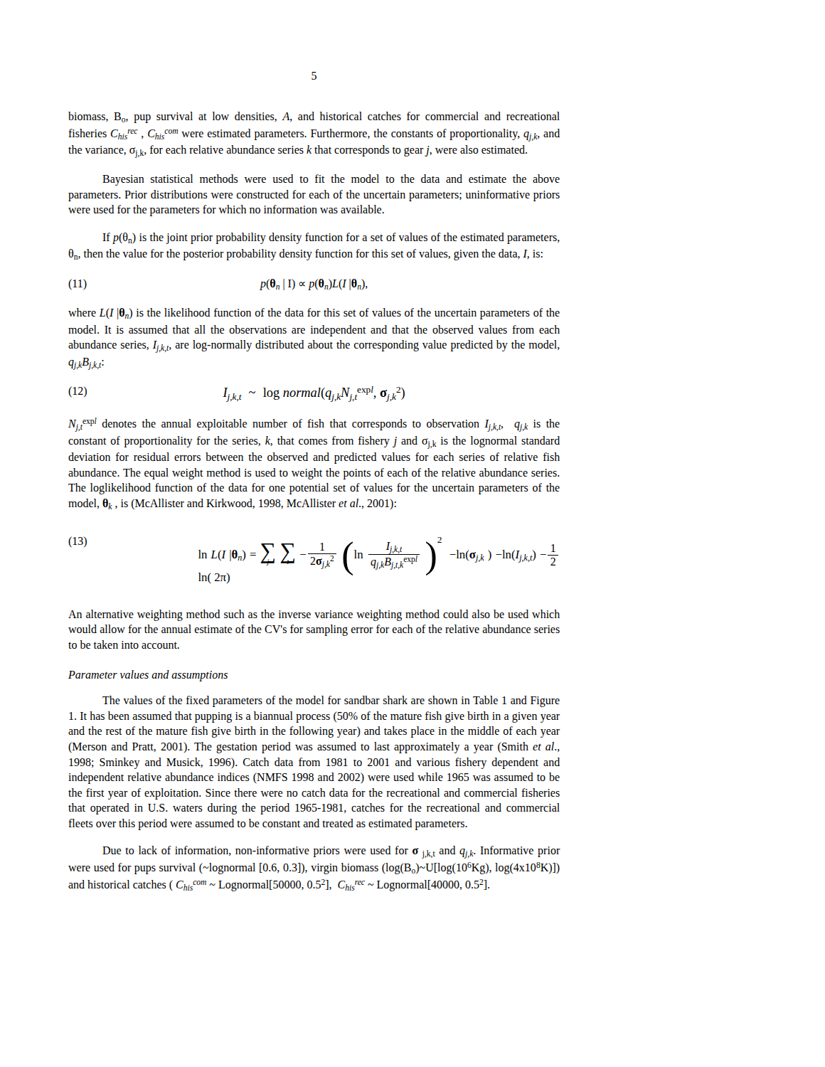5
biomass, Bo, pup survival at low densities, A, and historical catches for commercial and recreational fisheries Chisrec , Chiscom were estimated parameters. Furthermore, the constants of proportionality, qj,k, and the variance, σj,k, for each relative abundance series k that corresponds to gear j, were also estimated.
Bayesian statistical methods were used to fit the model to the data and estimate the above parameters. Prior distributions were constructed for each of the uncertain parameters; uninformative priors were used for the parameters for which no information was available.
If p(θn) is the joint prior probability density function for a set of values of the estimated parameters, θn, then the value for the posterior probability density function for this set of values, given the data, I, is:
(11)
p(θn | I) ∝ p(θn)L(I |θn),
where L(I |θn) is the likelihood function of the data for this set of values of the uncertain parameters of the model. It is assumed that all the observations are independent and that the observed values from each abundance series, Ij,k,t, are log-normally distributed about the corresponding value predicted by the model, qj,kBj,k,t:
(12)
Ij,k,t ~ log normal(qj,kNj,texpl, σj,k2)
Nj,texpl denotes the annual exploitable number of fish that corresponds to observation Ij,k,t, qj,k is the constant of proportionality for the series, k, that comes from fishery j and σj,k is the lognormal standard deviation for residual errors between the observed and predicted values for each series of relative fish abundance. The equal weight method is used to weight the points of each of the relative abundance series. The loglikelihood function of the data for one potential set of values for the uncertain parameters of the model, θk , is (McAllister and Kirkwood, 1998, McAllister et al., 2001):
(13)
ln L(I |θn) = ∑j ∑t −12σj,k2 (ln Ij,k,t qj,kBj,t,kexpl )2 −ln(σj,k ) −ln(Ij,k,t) −12ln( 2π)
An alternative weighting method such as the inverse variance weighting method could also be used which would allow for the annual estimate of the CV's for sampling error for each of the relative abundance series to be taken into account.
Parameter values and assumptions
The values of the fixed parameters of the model for sandbar shark are shown in Table 1 and Figure 1. It has been assumed that pupping is a biannual process (50% of the mature fish give birth in a given year and the rest of the mature fish give birth in the following year) and takes place in the middle of each year (Merson and Pratt, 2001). The gestation period was assumed to last approximately a year (Smith et al., 1998; Sminkey and Musick, 1996). Catch data from 1981 to 2001 and various fishery dependent and independent relative abundance indices (NMFS 1998 and 2002) were used while 1965 was assumed to be the first year of exploitation. Since there were no catch data for the recreational and commercial fisheries that operated in U.S. waters during the period 1965-1981, catches for the recreational and commercial fleets over this period were assumed to be constant and treated as estimated parameters.
Due to lack of information, non-informative priors were used for σ j,k,t and qj,k. Informative prior were used for pups survival (~lognormal [0.6, 0.3]), virgin biomass (log(Bo)~U[log(106Kg), log(4x108K)]) and historical catches ( Chiscom ~ Lognormal[50000, 0.52], Chisrec ~ Lognormal[40000, 0.52].